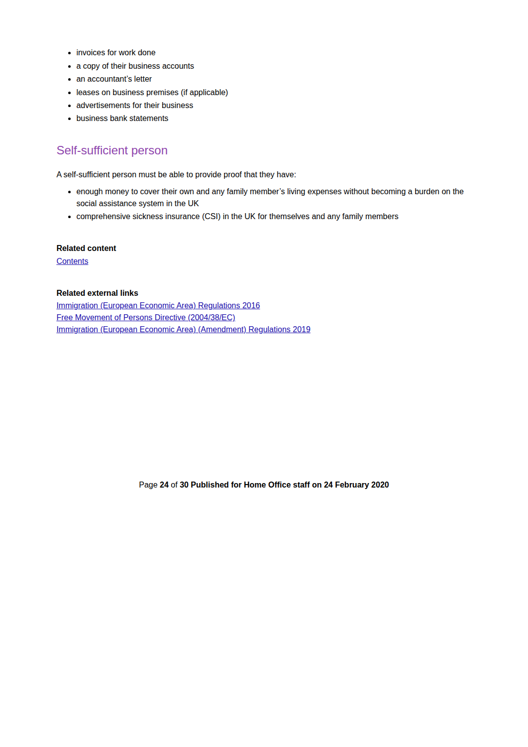invoices for work done
a copy of their business accounts
an accountant’s letter
leases on business premises (if applicable)
advertisements for their business
business bank statements
Self-sufficient person
A self-sufficient person must be able to provide proof that they have:
enough money to cover their own and any family member’s living expenses without becoming a burden on the social assistance system in the UK
comprehensive sickness insurance (CSI) in the UK for themselves and any family members
Related content Contents
Related external links Immigration (European Economic Area) Regulations 2016 Free Movement of Persons Directive (2004/38/EC) Immigration (European Economic Area) (Amendment) Regulations 2019
Page 24 of 30 Published for Home Office staff on 24 February 2020